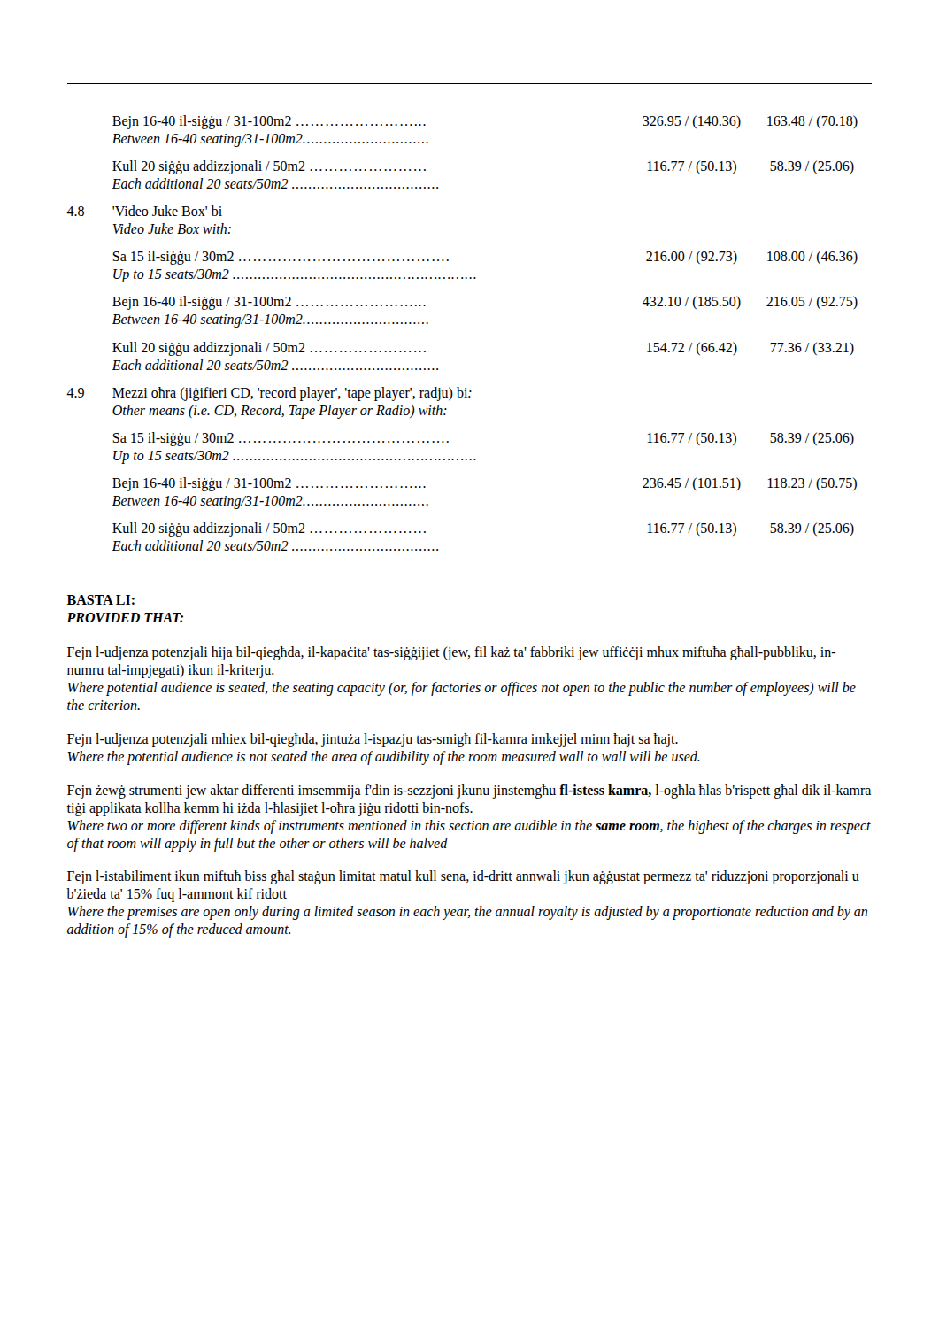| | Bejn 16-40 il-siġġu / 31-100m2 ……………………... Between 16-40 seating/31-100m2 .............................. | 326.95 / (140.36) | 163.48 / (70.18) |
| | Kull 20 siġġu addizzjonali / 50m2 …………………… Each additional 20 seats/50m2 ................................... | 116.77 / (50.13) | 58.39 / (25.06) |
| 4.8 | 'Video Juke Box' bi Video Juke Box with: | | |
| | Sa 15 il-siġġu / 30m2 ……………………………………. Up to 15 seats/30m2 .......................................……………... | 216.00 / (92.73) | 108.00 / (46.36) |
| | Bejn 16-40 il-siġġu / 31-100m2 ……………………... Between 16-40 seating/31-100m2 .............................. | 432.10 / (185.50) | 216.05 / (92.75) |
| | Kull 20 siġġu addizzjonali / 50m2 …………………… Each additional 20 seats/50m2 ................................... | 154.72 / (66.42) | 77.36 / (33.21) |
| 4.9 | Mezzi oħra (jiġifieri CD, 'record player', 'tape player', radju) bi : Other means (i.e. CD, Record, Tape Player or Radio) with: | | |
| | Sa 15 il-siġġu / 30m2 ……………………………………. Up to 15 seats/30m2 .......................................……………... | 116.77 / (50.13) | 58.39 / (25.06) |
| | Bejn 16-40 il-siġġu / 31-100m2 ……………………... Between 16-40 seating/31-100m2 .............................. | 236.45 / (101.51) | 118.23 / (50.75) |
| | Kull 20 siġġu addizzjonali / 50m2 …………………… Each additional 20 seats/50m2 ................................... | 116.77 / (50.13) | 58.39 / (25.06) |
BASTA LI: PROVIDED THAT:
Fejn l-udjenza potenzjali hija bil-qiegħda, il-kapaċita' tas-siġġijiet (jew, fil każ ta' fabbriki jew uffiċċji mhux miftuħa għall-pubbliku, in-numru tal-impjegati) ikun il-kriterju. Where potential audience is seated, the seating capacity (or, for factories or offices not open to the public the number of employees) will be the criterion.
Fejn l-udjenza potenzjali mhiex bil-qiegħda, jintuża l-ispazju tas-smigħ fil-kamra imkejjel minn ħajt sa ħajt. Where the potential audience is not seated the area of audibility of the room measured wall to wall will be used.
Fejn żewġ strumenti jew aktar differenti imsemmija f'din is-sezzjoni jkunu jinstemgħu fl-istess kamra, l-ogħla ħlas b'rispett għal dik il-kamra tiġi applikata kollha kemm hi iżda l-ħlasijiet l-oħra jiġu ridotti bin-nofs. Where two or more different kinds of instruments mentioned in this section are audible in the same room, the highest of the charges in respect of that room will apply in full but the other or others will be halved
Fejn l-istabiliment ikun miftuħ biss għal staġun limitat matul kull sena, id-dritt annwali jkun aġġustat permezz ta' riduzzjoni proporzjonali u b'żieda ta' 15% fuq l-ammont kif ridott Where the premises are open only during a limited season in each year, the annual royalty is adjusted by a proportionate reduction and by an addition of 15% of the reduced amount.